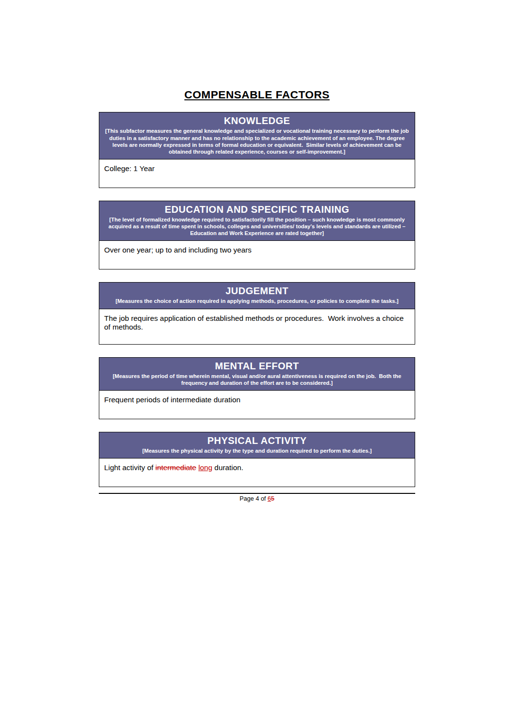COMPENSABLE FACTORS
KNOWLEDGE
[This subfactor measures the general knowledge and specialized or vocational training necessary to perform the job duties in a satisfactory manner and has no relationship to the academic achievement of an employee. The degree levels are normally expressed in terms of formal education or equivalent. Similar levels of achievement can be obtained through related experience, courses or self-improvement.]
College: 1 Year
EDUCATION AND SPECIFIC TRAINING
[The level of formalized knowledge required to satisfactorily fill the position – such knowledge is most commonly acquired as a result of time spent in schools, colleges and universities/ today’s levels and standards are utilized – Education and Work Experience are rated together]
Over one year; up to and including two years
JUDGEMENT
[Measures the choice of action required in applying methods, procedures, or policies to complete the tasks.]
The job requires application of established methods or procedures. Work involves a choice of methods.
MENTAL EFFORT
[Measures the period of time wherein mental, visual and/or aural attentiveness is required on the job. Both the frequency and duration of the effort are to be considered.]
Frequent periods of intermediate duration
PHYSICAL ACTIVITY
[Measures the physical activity by the type and duration required to perform the duties.]
Light activity of intermediate long duration.
Page 4 of 65